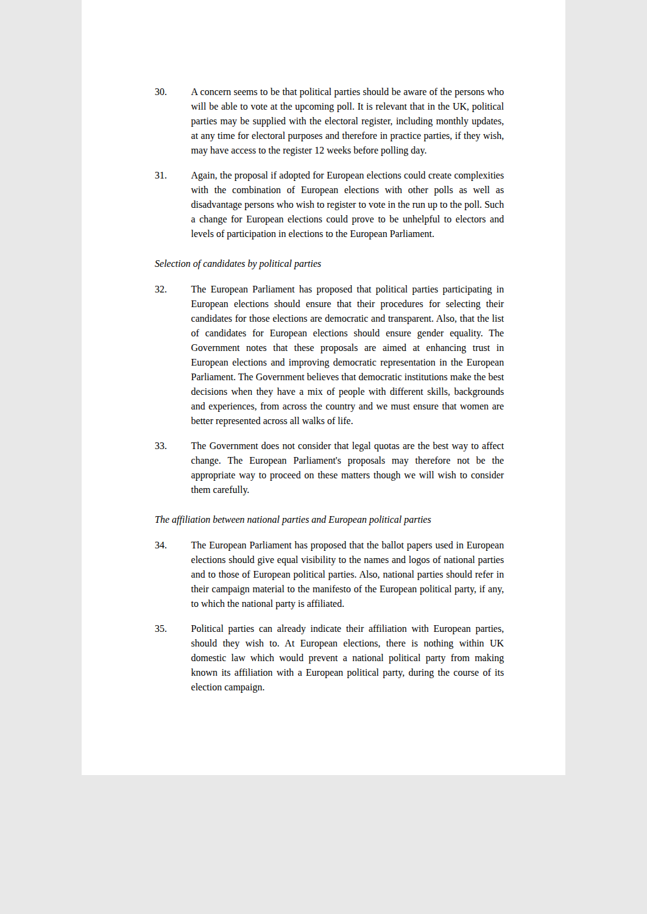30. A concern seems to be that political parties should be aware of the persons who will be able to vote at the upcoming poll. It is relevant that in the UK, political parties may be supplied with the electoral register, including monthly updates, at any time for electoral purposes and therefore in practice parties, if they wish, may have access to the register 12 weeks before polling day.
31. Again, the proposal if adopted for European elections could create complexities with the combination of European elections with other polls as well as disadvantage persons who wish to register to vote in the run up to the poll. Such a change for European elections could prove to be unhelpful to electors and levels of participation in elections to the European Parliament.
Selection of candidates by political parties
32. The European Parliament has proposed that political parties participating in European elections should ensure that their procedures for selecting their candidates for those elections are democratic and transparent. Also, that the list of candidates for European elections should ensure gender equality. The Government notes that these proposals are aimed at enhancing trust in European elections and improving democratic representation in the European Parliament. The Government believes that democratic institutions make the best decisions when they have a mix of people with different skills, backgrounds and experiences, from across the country and we must ensure that women are better represented across all walks of life.
33. The Government does not consider that legal quotas are the best way to affect change. The European Parliament's proposals may therefore not be the appropriate way to proceed on these matters though we will wish to consider them carefully.
The affiliation between national parties and European political parties
34. The European Parliament has proposed that the ballot papers used in European elections should give equal visibility to the names and logos of national parties and to those of European political parties. Also, national parties should refer in their campaign material to the manifesto of the European political party, if any, to which the national party is affiliated.
35. Political parties can already indicate their affiliation with European parties, should they wish to. At European elections, there is nothing within UK domestic law which would prevent a national political party from making known its affiliation with a European political party, during the course of its election campaign.